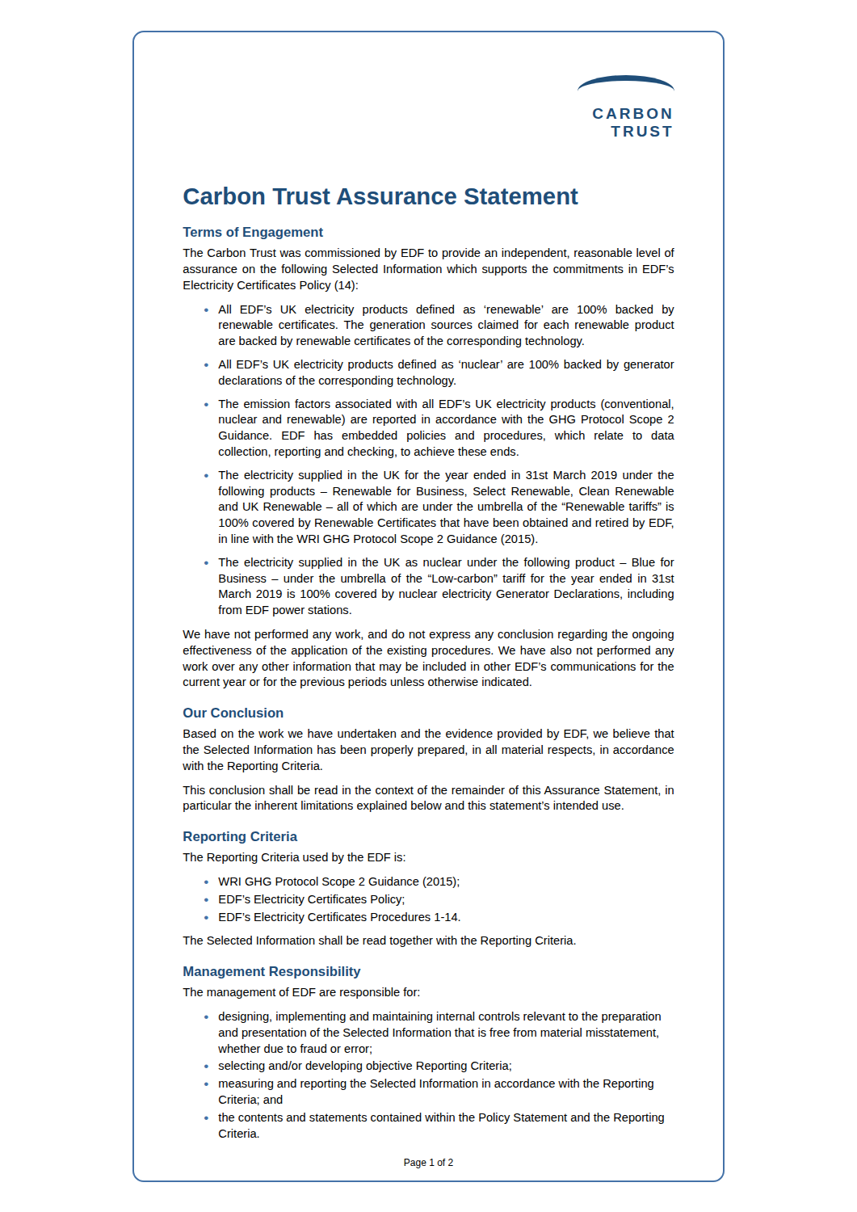CARBON
TRUST
Carbon Trust Assurance Statement
Terms of Engagement
The Carbon Trust was commissioned by EDF to provide an independent, reasonable level of assurance on the following Selected Information which supports the commitments in EDF’s Electricity Certificates Policy (14):
All EDF’s UK electricity products defined as ‘renewable’ are 100% backed by renewable certificates. The generation sources claimed for each renewable product are backed by renewable certificates of the corresponding technology.
All EDF’s UK electricity products defined as ‘nuclear’ are 100% backed by generator declarations of the corresponding technology.
The emission factors associated with all EDF’s UK electricity products (conventional, nuclear and renewable) are reported in accordance with the GHG Protocol Scope 2 Guidance. EDF has embedded policies and procedures, which relate to data collection, reporting and checking, to achieve these ends.
The electricity supplied in the UK for the year ended in 31st March 2019 under the following products – Renewable for Business, Select Renewable, Clean Renewable and UK Renewable – all of which are under the umbrella of the “Renewable tariffs” is 100% covered by Renewable Certificates that have been obtained and retired by EDF, in line with the WRI GHG Protocol Scope 2 Guidance (2015).
The electricity supplied in the UK as nuclear under the following product – Blue for Business – under the umbrella of the “Low-carbon” tariff for the year ended in 31st March 2019 is 100% covered by nuclear electricity Generator Declarations, including from EDF power stations.
We have not performed any work, and do not express any conclusion regarding the ongoing effectiveness of the application of the existing procedures. We have also not performed any work over any other information that may be included in other EDF’s communications for the current year or for the previous periods unless otherwise indicated.
Our Conclusion
Based on the work we have undertaken and the evidence provided by EDF, we believe that the Selected Information has been properly prepared, in all material respects, in accordance with the Reporting Criteria.
This conclusion shall be read in the context of the remainder of this Assurance Statement, in particular the inherent limitations explained below and this statement’s intended use.
Reporting Criteria
The Reporting Criteria used by the EDF is:
WRI GHG Protocol Scope 2 Guidance (2015);
EDF’s Electricity Certificates Policy;
EDF’s Electricity Certificates Procedures 1-14.
The Selected Information shall be read together with the Reporting Criteria.
Management Responsibility
The management of EDF are responsible for:
designing, implementing and maintaining internal controls relevant to the preparation and presentation of the Selected Information that is free from material misstatement, whether due to fraud or error;
selecting and/or developing objective Reporting Criteria;
measuring and reporting the Selected Information in accordance with the Reporting Criteria; and
the contents and statements contained within the Policy Statement and the Reporting Criteria.
Page 1 of 2